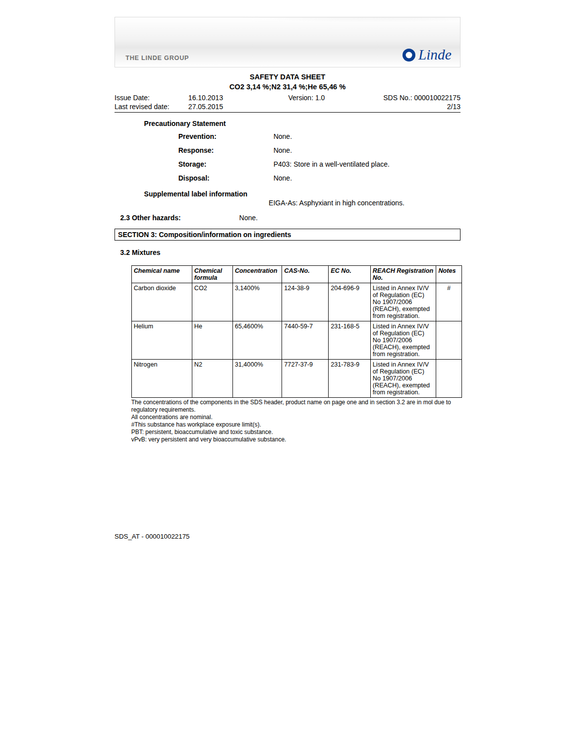THE LINDE GROUP
Linde
SAFETY DATA SHEET
CO2 3,14 %;N2 31,4 %;He 65,46 %
Issue Date:
16.10.2013
Version: 1.0
SDS No.: 000010022175
Last revised date:
27.05.2015
2/13
Precautionary Statement
Prevention:
None.
Response:
None.
Storage:
P403: Store in a well-ventilated place.
Disposal:
None.
Supplemental label information
EIGA-As: Asphyxiant in high concentrations.
2.3 Other hazards:
None.
SECTION 3: Composition/information on ingredients
3.2 Mixtures
| Chemical name | Chemical formula | Concentration | CAS-No. | EC No. | REACH Registration No. | Notes |
| --- | --- | --- | --- | --- | --- | --- |
| Carbon dioxide | CO2 | 3,1400% | 124-38-9 | 204-696-9 | Listed in Annex IV/V of Regulation (EC) No 1907/2006 (REACH), exempted from registration. | # |
| Helium | He | 65,4600% | 7440-59-7 | 231-168-5 | Listed in Annex IV/V of Regulation (EC) No 1907/2006 (REACH), exempted from registration. | |
| Nitrogen | N2 | 31,4000% | 7727-37-9 | 231-783-9 | Listed in Annex IV/V of Regulation (EC) No 1907/2006 (REACH), exempted from registration. | |
The concentrations of the components in the SDS header, product name on page one and in section 3.2 are in mol due to regulatory requirements.
All concentrations are nominal.
#This substance has workplace exposure limit(s).
PBT: persistent, bioaccumulative and toxic substance.
vPvB: very persistent and very bioaccumulative substance.
SDS_AT - 000010022175